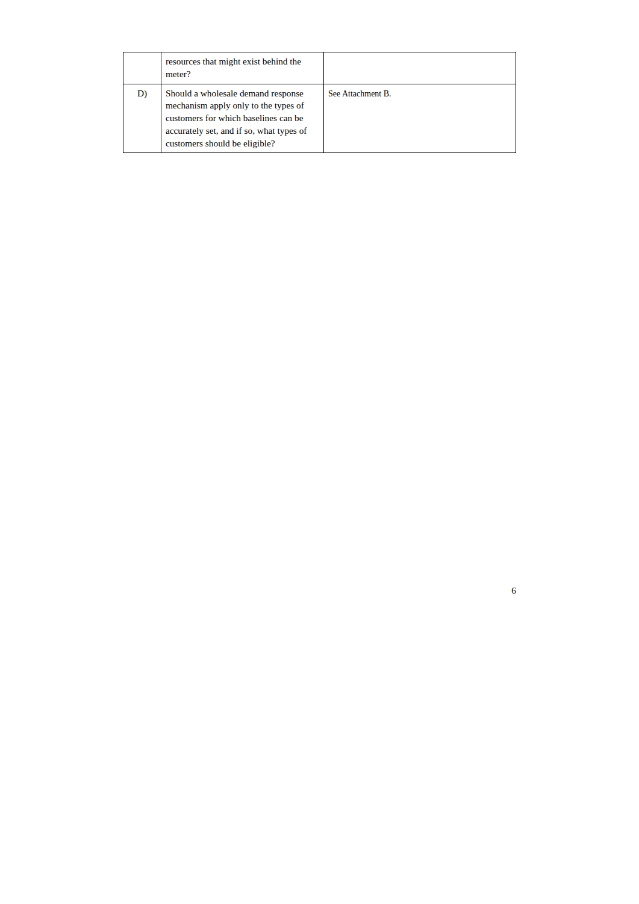| | resources that might exist behind the meter? | |
| D) | Should a wholesale demand response mechanism apply only to the types of customers for which baselines can be accurately set, and if so, what types of customers should be eligible? | See Attachment B. |
6